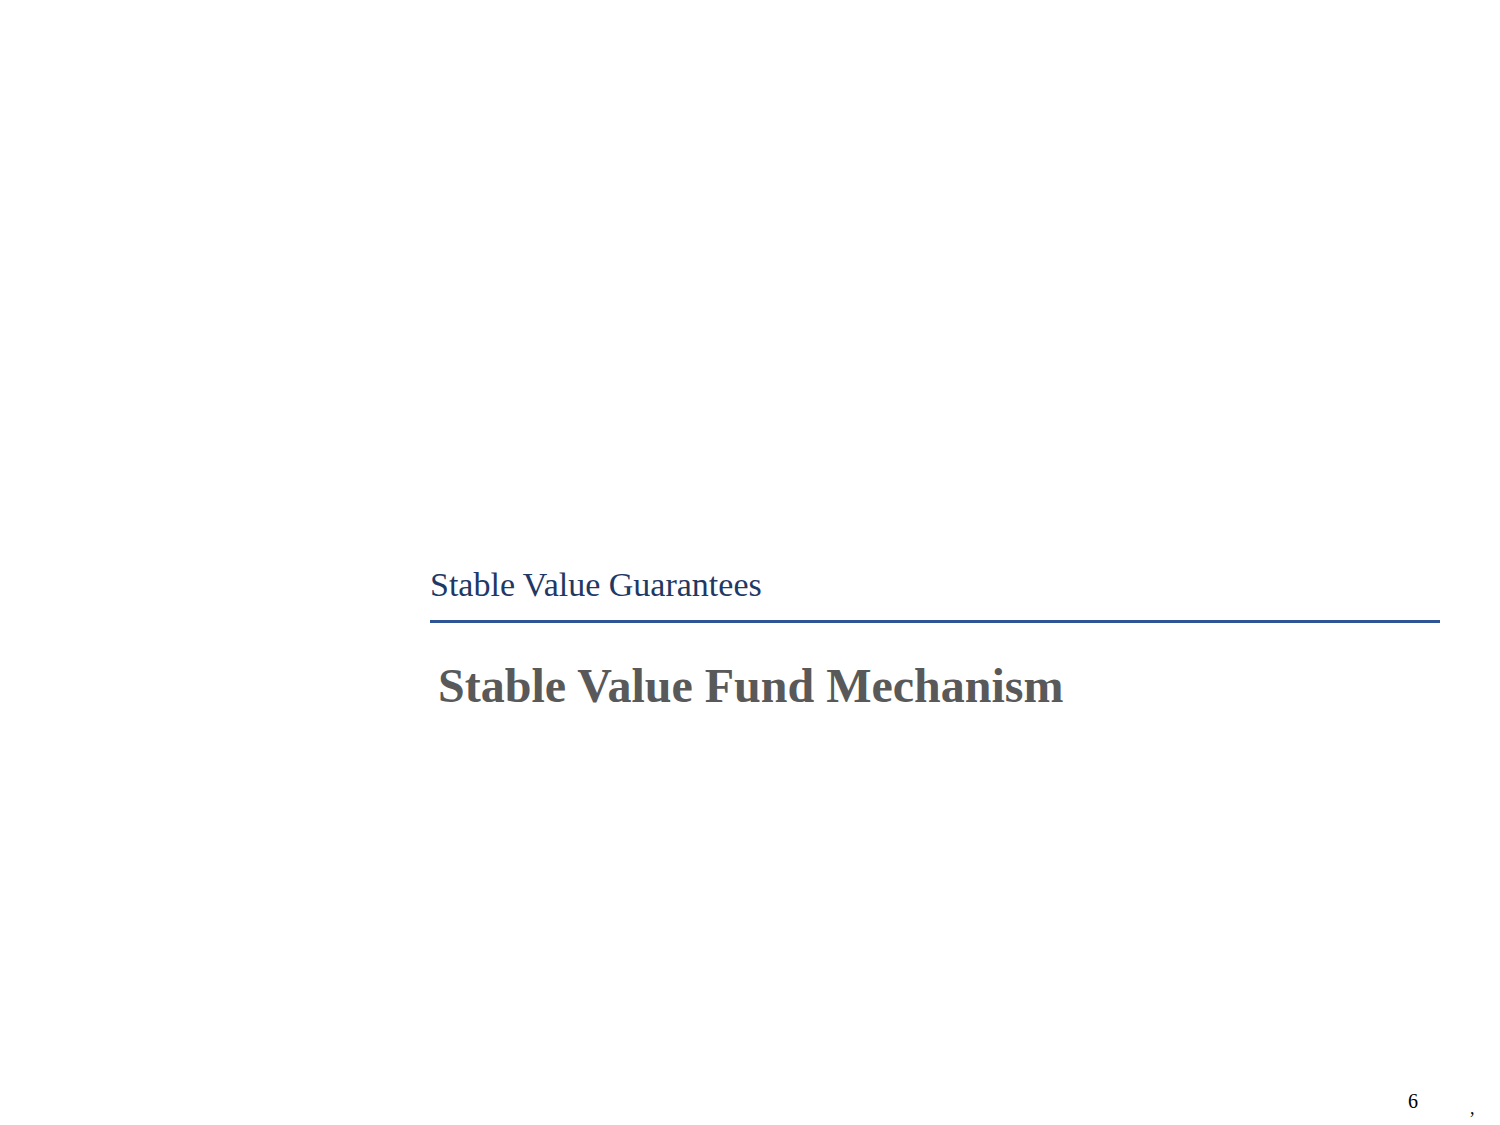Stable Value Guarantees
Stable Value Fund Mechanism
6
,